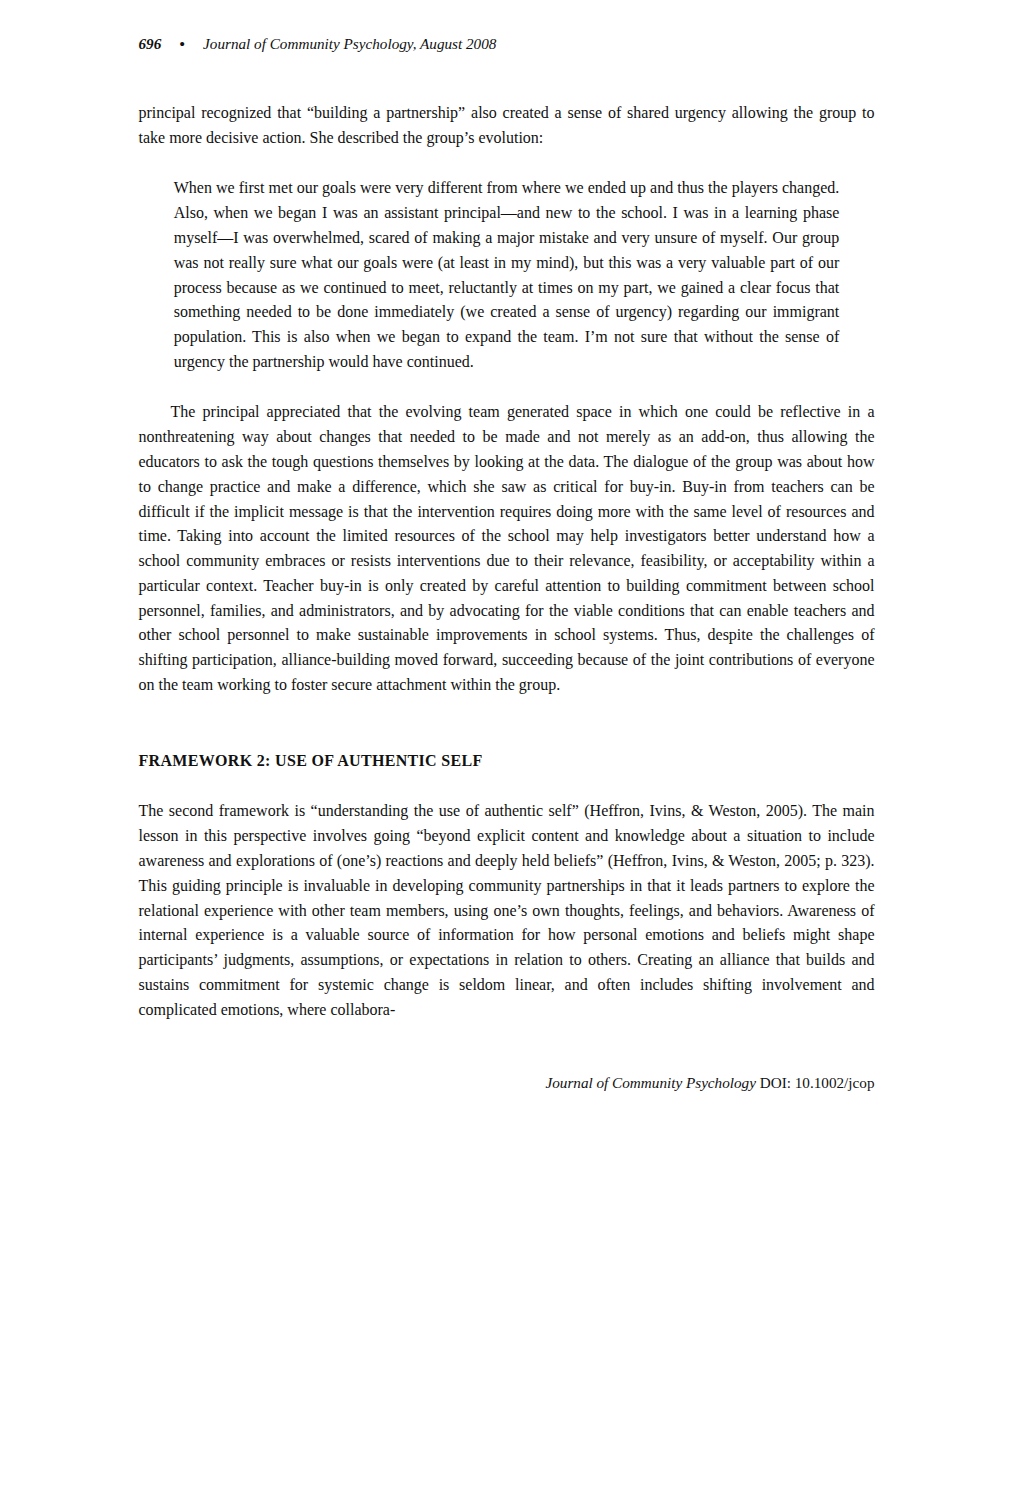696 • Journal of Community Psychology, August 2008
principal recognized that “building a partnership” also created a sense of shared urgency allowing the group to take more decisive action. She described the group’s evolution:
When we first met our goals were very different from where we ended up and thus the players changed. Also, when we began I was an assistant principal—and new to the school. I was in a learning phase myself—I was overwhelmed, scared of making a major mistake and very unsure of myself. Our group was not really sure what our goals were (at least in my mind), but this was a very valuable part of our process because as we continued to meet, reluctantly at times on my part, we gained a clear focus that something needed to be done immediately (we created a sense of urgency) regarding our immigrant population. This is also when we began to expand the team. I’m not sure that without the sense of urgency the partnership would have continued.
The principal appreciated that the evolving team generated space in which one could be reflective in a nonthreatening way about changes that needed to be made and not merely as an add-on, thus allowing the educators to ask the tough questions themselves by looking at the data. The dialogue of the group was about how to change practice and make a difference, which she saw as critical for buy-in. Buy-in from teachers can be difficult if the implicit message is that the intervention requires doing more with the same level of resources and time. Taking into account the limited resources of the school may help investigators better understand how a school community embraces or resists interventions due to their relevance, feasibility, or acceptability within a particular context. Teacher buy-in is only created by careful attention to building commitment between school personnel, families, and administrators, and by advocating for the viable conditions that can enable teachers and other school personnel to make sustainable improvements in school systems. Thus, despite the challenges of shifting participation, alliance-building moved forward, succeeding because of the joint contributions of everyone on the team working to foster secure attachment within the group.
Framework 2: Use of Authentic Self
The second framework is “understanding the use of authentic self” (Heffron, Ivins, & Weston, 2005). The main lesson in this perspective involves going “beyond explicit content and knowledge about a situation to include awareness and explorations of (one’s) reactions and deeply held beliefs” (Heffron, Ivins, & Weston, 2005; p. 323). This guiding principle is invaluable in developing community partnerships in that it leads partners to explore the relational experience with other team members, using one’s own thoughts, feelings, and behaviors. Awareness of internal experience is a valuable source of information for how personal emotions and beliefs might shape participants’ judgments, assumptions, or expectations in relation to others. Creating an alliance that builds and sustains commitment for systemic change is seldom linear, and often includes shifting involvement and complicated emotions, where collabora-
Journal of Community Psychology DOI: 10.1002/jcop